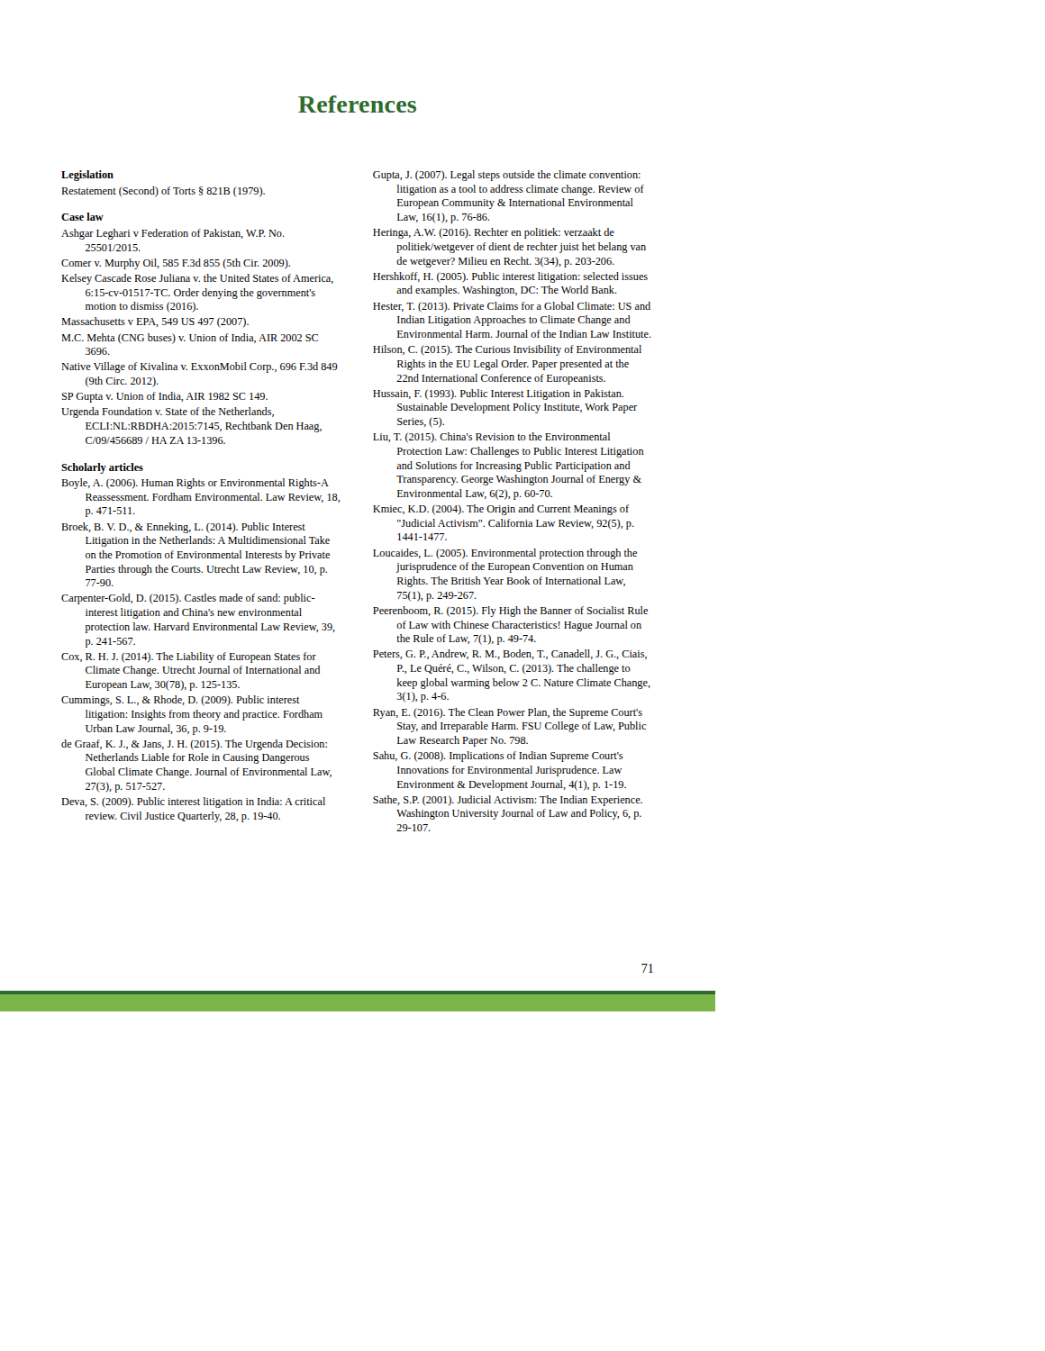References
Legislation
Restatement (Second) of Torts § 821B (1979).
Case law
Ashgar Leghari v Federation of Pakistan, W.P. No. 25501/2015.
Comer v. Murphy Oil, 585 F.3d 855 (5th Cir. 2009).
Kelsey Cascade Rose Juliana v. the United States of America, 6:15-cv-01517-TC. Order denying the government's motion to dismiss (2016).
Massachusetts v EPA, 549 US 497 (2007).
M.C. Mehta (CNG buses) v. Union of India, AIR 2002 SC 3696.
Native Village of Kivalina v. ExxonMobil Corp., 696 F.3d 849 (9th Circ. 2012).
SP Gupta v. Union of India, AIR 1982 SC 149.
Urgenda Foundation v. State of the Netherlands, ECLI:NL:RBDHA:2015:7145, Rechtbank Den Haag, C/09/456689 / HA ZA 13-1396.
Scholarly articles
Boyle, A. (2006). Human Rights or Environmental Rights-A Reassessment. Fordham Environmental. Law Review, 18, p. 471-511.
Broek, B. V. D., & Enneking, L. (2014). Public Interest Litigation in the Netherlands: A Multidimensional Take on the Promotion of Environmental Interests by Private Parties through the Courts. Utrecht Law Review, 10, p. 77-90.
Carpenter-Gold, D. (2015). Castles made of sand: public-interest litigation and China's new environmental protection law. Harvard Environmental Law Review, 39, p. 241-567.
Cox, R. H. J. (2014). The Liability of European States for Climate Change. Utrecht Journal of International and European Law, 30(78), p. 125-135.
Cummings, S. L., & Rhode, D. (2009). Public interest litigation: Insights from theory and practice. Fordham Urban Law Journal, 36, p. 9-19.
de Graaf, K. J., & Jans, J. H. (2015). The Urgenda Decision: Netherlands Liable for Role in Causing Dangerous Global Climate Change. Journal of Environmental Law, 27(3), p. 517-527.
Deva, S. (2009). Public interest litigation in India: A critical review. Civil Justice Quarterly, 28, p. 19-40.
Gupta, J. (2007). Legal steps outside the climate convention: litigation as a tool to address climate change. Review of European Community & International Environmental Law, 16(1), p. 76-86.
Heringa, A.W. (2016). Rechter en politiek: verzaakt de politiek/wetgever of dient de rechter juist het belang van de wetgever? Milieu en Recht. 3(34), p. 203-206.
Hershkoff, H. (2005). Public interest litigation: selected issues and examples. Washington, DC: The World Bank.
Hester, T. (2013). Private Claims for a Global Climate: US and Indian Litigation Approaches to Climate Change and Environmental Harm. Journal of the Indian Law Institute.
Hilson, C. (2015). The Curious Invisibility of Environmental Rights in the EU Legal Order. Paper presented at the 22nd International Conference of Europeanists.
Hussain, F. (1993). Public Interest Litigation in Pakistan. Sustainable Development Policy Institute, Work Paper Series, (5).
Liu, T. (2015). China's Revision to the Environmental Protection Law: Challenges to Public Interest Litigation and Solutions for Increasing Public Participation and Transparency. George Washington Journal of Energy & Environmental Law, 6(2), p. 60-70.
Kmiec, K.D. (2004). The Origin and Current Meanings of "Judicial Activism". California Law Review, 92(5), p. 1441-1477.
Loucaides, L. (2005). Environmental protection through the jurisprudence of the European Convention on Human Rights. The British Year Book of International Law, 75(1), p. 249-267.
Peerenboom, R. (2015). Fly High the Banner of Socialist Rule of Law with Chinese Characteristics! Hague Journal on the Rule of Law, 7(1), p. 49-74.
Peters, G. P., Andrew, R. M., Boden, T., Canadell, J. G., Ciais, P., Le Quéré, C., Wilson, C. (2013). The challenge to keep global warming below 2 C. Nature Climate Change, 3(1), p. 4-6.
Ryan, E. (2016). The Clean Power Plan, the Supreme Court's Stay, and Irreparable Harm. FSU College of Law, Public Law Research Paper No. 798.
Sahu, G. (2008). Implications of Indian Supreme Court's Innovations for Environmental Jurisprudence. Law Environment & Development Journal, 4(1), p. 1-19.
Sathe, S.P. (2001). Judicial Activism: The Indian Experience. Washington University Journal of Law and Policy, 6, p. 29-107.
71